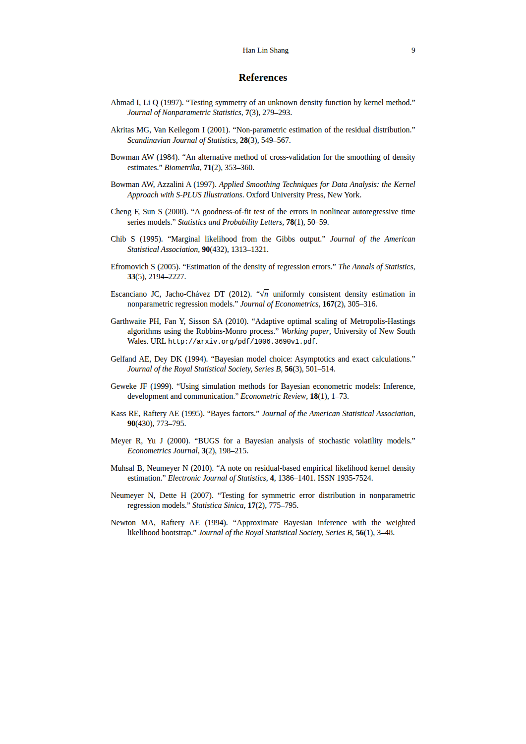Han Lin Shang 9
References
Ahmad I, Li Q (1997). “Testing symmetry of an unknown density function by kernel method.” Journal of Nonparametric Statistics, 7(3), 279–293.
Akritas MG, Van Keilegom I (2001). “Non-parametric estimation of the residual distribution.” Scandinavian Journal of Statistics, 28(3), 549–567.
Bowman AW (1984). “An alternative method of cross-validation for the smoothing of density estimates.” Biometrika, 71(2), 353–360.
Bowman AW, Azzalini A (1997). Applied Smoothing Techniques for Data Analysis: the Kernel Approach with S-PLUS Illustrations. Oxford University Press, New York.
Cheng F, Sun S (2008). “A goodness-of-fit test of the errors in nonlinear autoregressive time series models.” Statistics and Probability Letters, 78(1), 50–59.
Chib S (1995). “Marginal likelihood from the Gibbs output.” Journal of the American Statistical Association, 90(432), 1313–1321.
Efromovich S (2005). “Estimation of the density of regression errors.” The Annals of Statistics, 33(5), 2194–2227.
Escanciano JC, Jacho-Chávez DT (2012). “√n uniformly consistent density estimation in nonparametric regression models.” Journal of Econometrics, 167(2), 305–316.
Garthwaite PH, Fan Y, Sisson SA (2010). “Adaptive optimal scaling of Metropolis-Hastings algorithms using the Robbins-Monro process.” Working paper, University of New South Wales. URL http://arxiv.org/pdf/1006.3690v1.pdf.
Gelfand AE, Dey DK (1994). “Bayesian model choice: Asymptotics and exact calculations.” Journal of the Royal Statistical Society, Series B, 56(3), 501–514.
Geweke JF (1999). “Using simulation methods for Bayesian econometric models: Inference, development and communication.” Econometric Review, 18(1), 1–73.
Kass RE, Raftery AE (1995). “Bayes factors.” Journal of the American Statistical Association, 90(430), 773–795.
Meyer R, Yu J (2000). “BUGS for a Bayesian analysis of stochastic volatility models.” Econometrics Journal, 3(2), 198–215.
Muhsal B, Neumeyer N (2010). “A note on residual-based empirical likelihood kernel density estimation.” Electronic Journal of Statistics, 4, 1386–1401. ISSN 1935-7524.
Neumeyer N, Dette H (2007). “Testing for symmetric error distribution in nonparametric regression models.” Statistica Sinica, 17(2), 775–795.
Newton MA, Raftery AE (1994). “Approximate Bayesian inference with the weighted likelihood bootstrap.” Journal of the Royal Statistical Society, Series B, 56(1), 3–48.